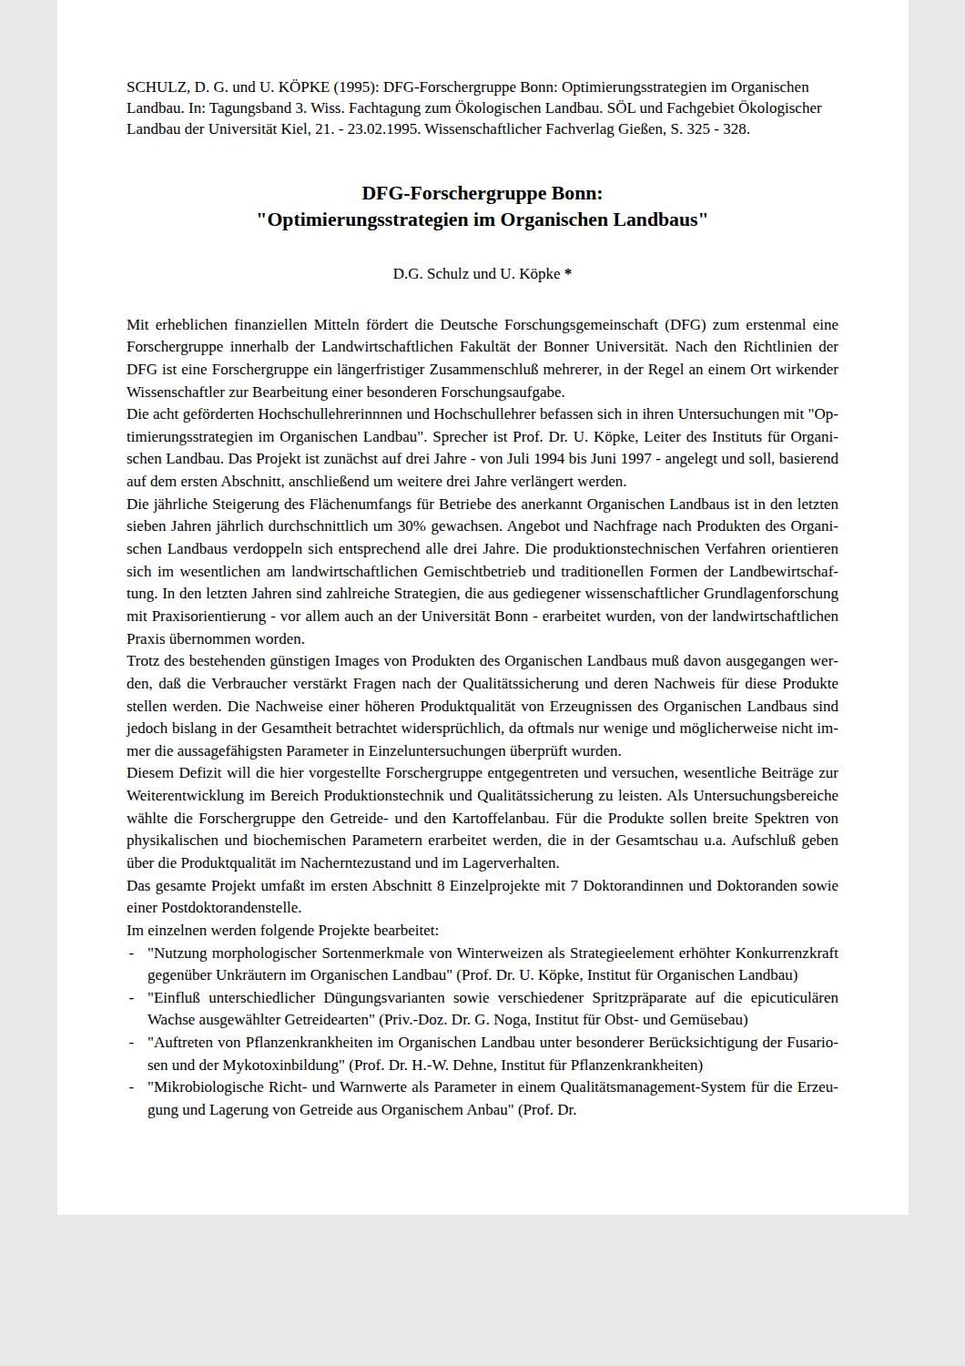SCHULZ, D. G. und U. KÖPKE (1995): DFG-Forschergruppe Bonn: Optimierungsstrategien im Organischen Landbau. In: Tagungsband 3. Wiss. Fachtagung zum Ökologischen Landbau. SÖL und Fachgebiet Ökologischer Landbau der Universität Kiel, 21. - 23.02.1995. Wissenschaftlicher Fachverlag Gießen, S. 325 - 328.
DFG-Forschergruppe Bonn: "Optimierungsstrategien im Organischen Landbaus"
D.G. Schulz und U. Köpke *
Mit erheblichen finanziellen Mitteln fördert die Deutsche Forschungsgemeinschaft (DFG) zum erstenmal eine Forschergruppe innerhalb der Landwirtschaftlichen Fakultät der Bonner Universität. Nach den Richtlinien der DFG ist eine Forschergruppe ein längerfristiger Zusammenschluß mehrerer, in der Regel an einem Ort wirkender Wissenschaftler zur Bearbeitung einer besonderen Forschungsaufgabe.
Die acht geförderten Hochschullehrerinnnen und Hochschullehrer befassen sich in ihren Untersuchungen mit "Optimierungsstrategien im Organischen Landbau". Sprecher ist Prof. Dr. U. Köpke, Leiter des Instituts für Organischen Landbau. Das Projekt ist zunächst auf drei Jahre - von Juli 1994 bis Juni 1997 - angelegt und soll, basierend auf dem ersten Abschnitt, anschließend um weitere drei Jahre verlängert werden.
Die jährliche Steigerung des Flächenumfangs für Betriebe des anerkannt Organischen Landbaus ist in den letzten sieben Jahren jährlich durchschnittlich um 30% gewachsen. Angebot und Nachfrage nach Produkten des Organischen Landbaus verdoppeln sich entsprechend alle drei Jahre. Die produktionstechnischen Verfahren orientieren sich im wesentlichen am landwirtschaftlichen Gemischtbetrieb und traditionellen Formen der Landbewirtschaftung. In den letzten Jahren sind zahlreiche Strategien, die aus gediegener wissenschaftlicher Grundlagenforschung mit Praxisorientierung - vor allem auch an der Universität Bonn - erarbeitet wurden, von der landwirtschaftlichen Praxis übernommen worden.
Trotz des bestehenden günstigen Images von Produkten des Organischen Landbaus muß davon ausgegangen werden, daß die Verbraucher verstärkt Fragen nach der Qualitätssicherung und deren Nachweis für diese Produkte stellen werden. Die Nachweise einer höheren Produktqualität von Erzeugnissen des Organischen Landbaus sind jedoch bislang in der Gesamtheit betrachtet widersprüchlich, da oftmals nur wenige und möglicherweise nicht immer die aussagefähigsten Parameter in Einzeluntersuchungen überprüft wurden.
Diesem Defizit will die hier vorgestellte Forschergruppe entgegentreten und versuchen, wesentliche Beiträge zur Weiterentwicklung im Bereich Produktionstechnik und Qualitätssicherung zu leisten. Als Untersuchungsbereiche wählte die Forschergruppe den Getreide- und den Kartoffelanbau. Für die Produkte sollen breite Spektren von physikalischen und biochemischen Parametern erarbeitet werden, die in der Gesamtschau u.a. Aufschluß geben über die Produktqualität im Nacherntezustand und im Lagerverhalten.
Das gesamte Projekt umfaßt im ersten Abschnitt 8 Einzelprojekte mit 7 Doktorandinnen und Doktoranden sowie einer Postdoktorandenstelle.
Im einzelnen werden folgende Projekte bearbeitet:
"Nutzung morphologischer Sortenmerkmale von Winterweizen als Strategieelement erhöhter Konkurrenzkraft gegenüber Unkräutern im Organischen Landbau" (Prof. Dr. U. Köpke, Institut für Organischen Landbau)
"Einfluß unterschiedlicher Düngungsvarianten sowie verschiedener Spritzpräparate auf die epicuticulären Wachse ausgewählter Getreidearten" (Priv.-Doz. Dr. G. Noga, Institut für Obst- und Gemüsebau)
"Auftreten von Pflanzenkrankheiten im Organischen Landbau unter besonderer Berücksichtigung der Fusariosen und der Mykotoxinbildung" (Prof. Dr. H.-W. Dehne, Institut für Pflanzenkrankheiten)
"Mikrobiologische Richt- und Warnwerte als Parameter in einem Qualitätsmanagement-System für die Erzeugung und Lagerung von Getreide aus Organischem Anbau" (Prof. Dr.